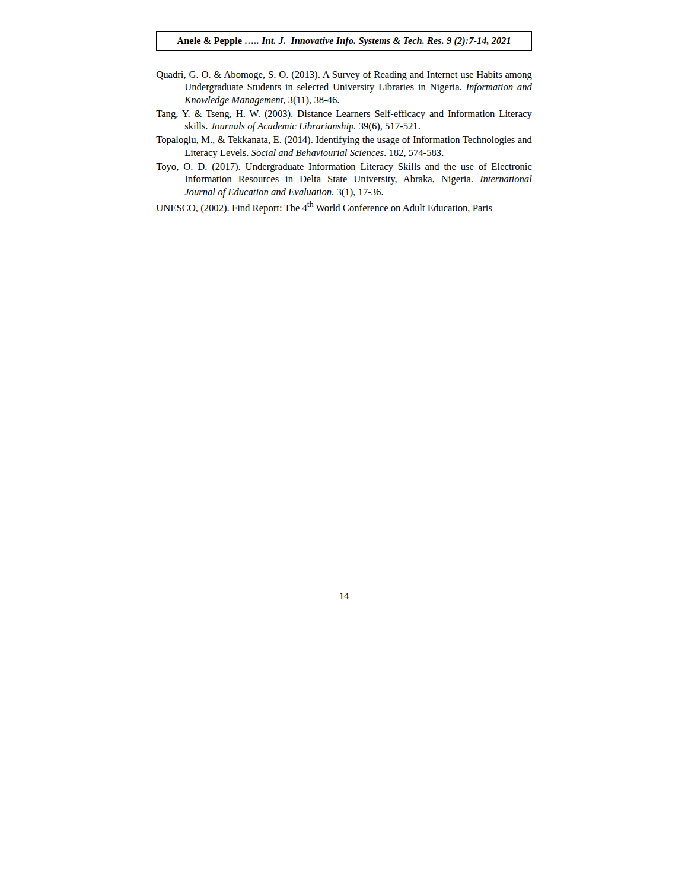Anele & Pepple ….. Int. J. Innovative Info. Systems & Tech. Res. 9 (2):7-14, 2021
Quadri, G. O. & Abomoge, S. O. (2013). A Survey of Reading and Internet use Habits among Undergraduate Students in selected University Libraries in Nigeria. Information and Knowledge Management, 3(11), 38-46.
Tang, Y. & Tseng, H. W. (2003). Distance Learners Self-efficacy and Information Literacy skills. Journals of Academic Librarianship. 39(6), 517-521.
Topaloglu, M., & Tekkanata, E. (2014). Identifying the usage of Information Technologies and Literacy Levels. Social and Behaviourial Sciences. 182, 574-583.
Toyo, O. D. (2017). Undergraduate Information Literacy Skills and the use of Electronic Information Resources in Delta State University, Abraka, Nigeria. International Journal of Education and Evaluation. 3(1), 17-36.
UNESCO, (2002). Find Report: The 4th World Conference on Adult Education, Paris
14